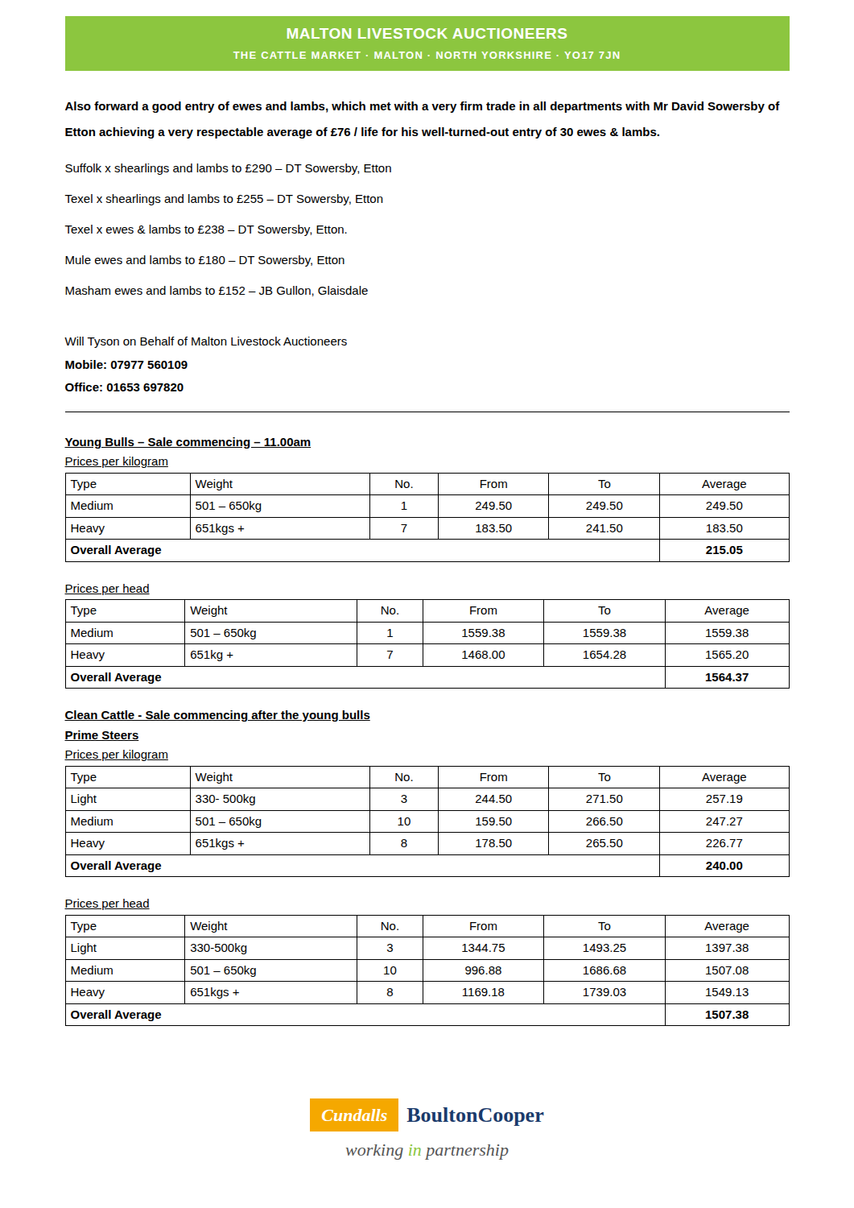Malton Livestock Auctioneers
The Cattle Market · Malton · North Yorkshire · YO17 7JN
Also forward a good entry of ewes and lambs, which met with a very firm trade in all departments with Mr David Sowersby of Etton achieving a very respectable average of £76 / life for his well-turned-out entry of 30 ewes & lambs.
Suffolk x shearlings and lambs to £290 – DT Sowersby, Etton
Texel x shearlings and lambs to £255 – DT Sowersby, Etton
Texel x ewes & lambs to £238 – DT Sowersby, Etton.
Mule ewes and lambs to £180 – DT Sowersby, Etton
Masham ewes and lambs to £152 – JB Gullon, Glaisdale
Will Tyson on Behalf of Malton Livestock Auctioneers
Mobile: 07977 560109
Office: 01653 697820
Young Bulls – Sale commencing – 11.00am
Prices per kilogram
| Type | Weight | No. | From | To | Average |
| --- | --- | --- | --- | --- | --- |
| Medium | 501 – 650kg | 1 | 249.50 | 249.50 | 249.50 |
| Heavy | 651kgs + | 7 | 183.50 | 241.50 | 183.50 |
| Overall Average | 215.05 |
Prices per head
| Type | Weight | No. | From | To | Average |
| --- | --- | --- | --- | --- | --- |
| Medium | 501 – 650kg | 1 | 1559.38 | 1559.38 | 1559.38 |
| Heavy | 651kg + | 7 | 1468.00 | 1654.28 | 1565.20 |
| Overall Average | 1564.37 |
Clean Cattle - Sale commencing after the young bulls
Prime Steers
Prices per kilogram
| Type | Weight | No. | From | To | Average |
| --- | --- | --- | --- | --- | --- |
| Light | 330- 500kg | 3 | 244.50 | 271.50 | 257.19 |
| Medium | 501 – 650kg | 10 | 159.50 | 266.50 | 247.27 |
| Heavy | 651kgs + | 8 | 178.50 | 265.50 | 226.77 |
| Overall Average | 240.00 |
Prices per head
| Type | Weight | No. | From | To | Average |
| --- | --- | --- | --- | --- | --- |
| Light | 330-500kg | 3 | 1344.75 | 1493.25 | 1397.38 |
| Medium | 501 – 650kg | 10 | 996.88 | 1686.68 | 1507.08 |
| Heavy | 651kgs + | 8 | 1169.18 | 1739.03 | 1549.13 |
| Overall Average | 1507.38 |
Cundalls BoultonCooper
working in partnership